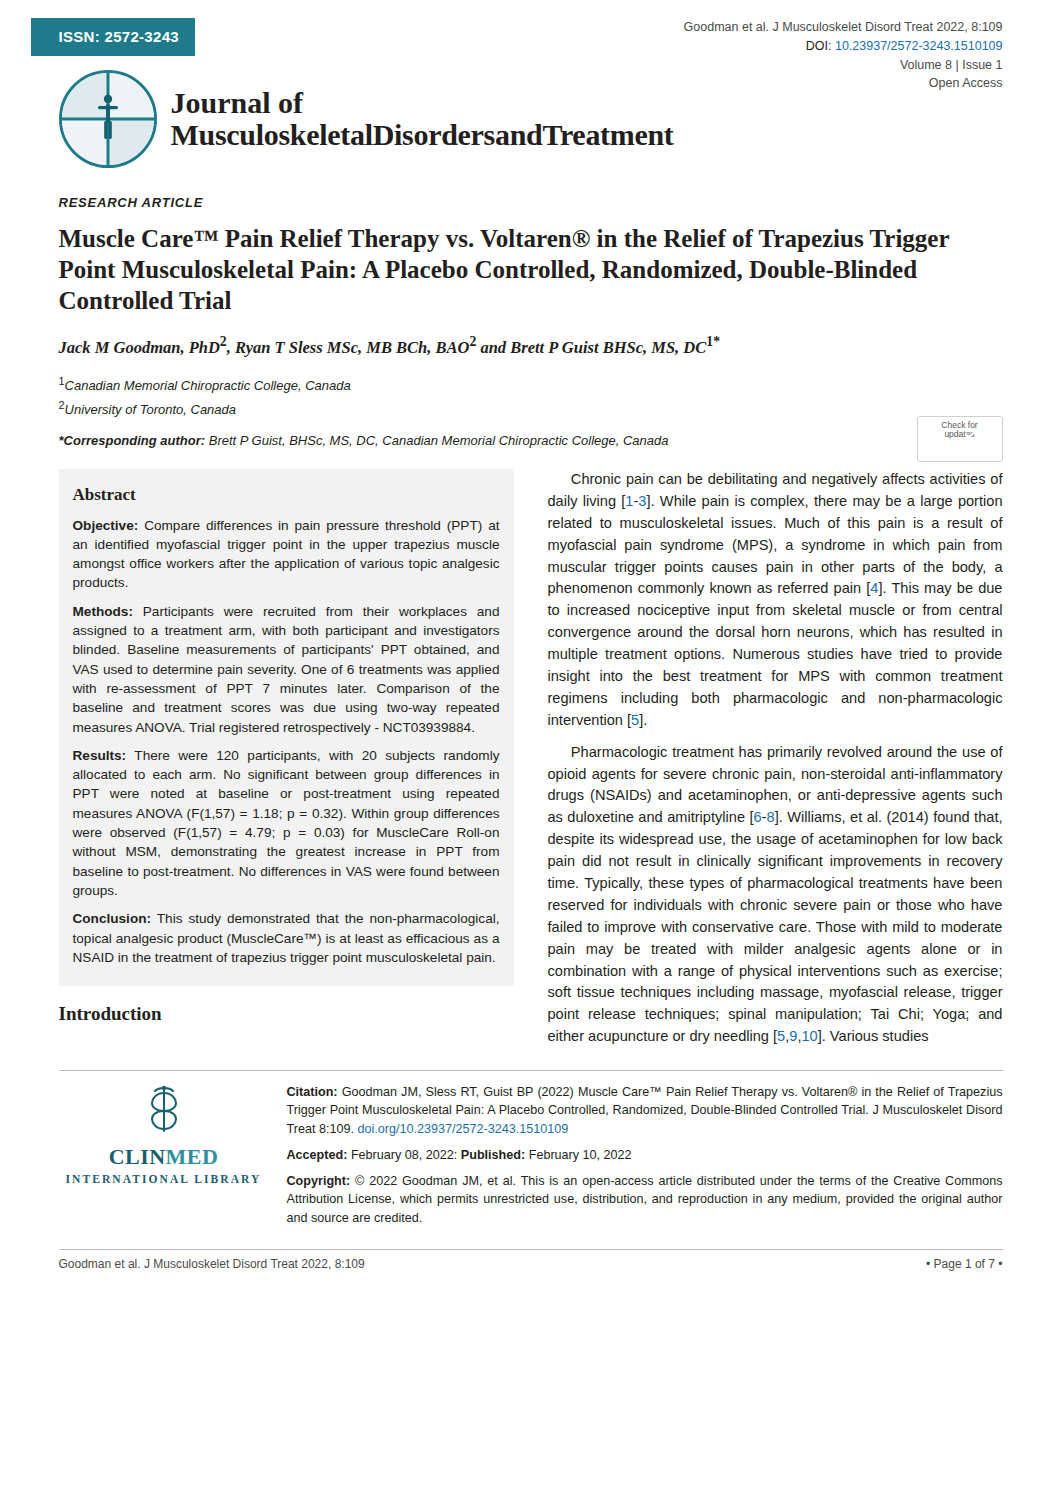ISSN: 2572-3243
Goodman et al. J Musculoskelet Disord Treat 2022, 8:109
DOI: 10.23937/2572-3243.1510109
Volume 8 | Issue 1
Open Access
Journal of
MusculoskeletalDisordersandTreatment
Research Article
Muscle Care™ Pain Relief Therapy vs. Voltaren® in the Relief of Trapezius Trigger Point Musculoskeletal Pain: A Placebo Controlled, Randomized, Double-Blinded Controlled Trial
Jack M Goodman, PhD2, Ryan T Sless MSc, MB BCh, BAO2 and Brett P Guist BHSc, MS, DC1*
1Canadian Memorial Chiropractic College, Canada
2University of Toronto, Canada
Check for
updates
*Corresponding author: Brett P Guist, BHSc, MS, DC, Canadian Memorial Chiropractic College, Canada
Abstract
Objective: Compare differences in pain pressure threshold (PPT) at an identified myofascial trigger point in the upper trapezius muscle amongst office workers after the application of various topic analgesic products.
Methods: Participants were recruited from their workplaces and assigned to a treatment arm, with both participant and investigators blinded. Baseline measurements of participants' PPT obtained, and VAS used to determine pain severity. One of 6 treatments was applied with re-assessment of PPT 7 minutes later. Comparison of the baseline and treatment scores was due using two-way repeated measures ANOVA. Trial registered retrospectively - NCT03939884.
Results: There were 120 participants, with 20 subjects randomly allocated to each arm. No significant between group differences in PPT were noted at baseline or post-treatment using repeated measures ANOVA (F(1,57) = 1.18; p = 0.32). Within group differences were observed (F(1,57) = 4.79; p = 0.03) for MuscleCare Roll-on without MSM, demonstrating the greatest increase in PPT from baseline to post-treatment. No differences in VAS were found between groups.
Conclusion: This study demonstrated that the non-pharmacological, topical analgesic product (MuscleCare™) is at least as efficacious as a NSAID in the treatment of trapezius trigger point musculoskeletal pain.
Introduction
Chronic pain can be debilitating and negatively affects activities of daily living [1-3]. While pain is complex, there may be a large portion related to musculoskeletal issues. Much of this pain is a result of myofascial pain syndrome (MPS), a syndrome in which pain from muscular trigger points causes pain in other parts of the body, a phenomenon commonly known as referred pain [4]. This may be due to increased nociceptive input from skeletal muscle or from central convergence around the dorsal horn neurons, which has resulted in multiple treatment options. Numerous studies have tried to provide insight into the best treatment for MPS with common treatment regimens including both pharmacologic and non-pharmacologic intervention [5].
Pharmacologic treatment has primarily revolved around the use of opioid agents for severe chronic pain, non-steroidal anti-inflammatory drugs (NSAIDs) and acetaminophen, or anti-depressive agents such as duloxetine and amitriptyline [6-8]. Williams, et al. (2014) found that, despite its widespread use, the usage of acetaminophen for low back pain did not result in clinically significant improvements in recovery time. Typically, these types of pharmacological treatments have been reserved for individuals with chronic severe pain or those who have failed to improve with conservative care. Those with mild to moderate pain may be treated with milder analgesic agents alone or in combination with a range of physical interventions such as exercise; soft tissue techniques including massage, myofascial release, trigger point release techniques; spinal manipulation; Tai Chi; Yoga; and either acupuncture or dry needling [5,9,10]. Various studies
CLINMED
INTERNATIONAL LIBRARY
Citation: Goodman JM, Sless RT, Guist BP (2022) Muscle Care™ Pain Relief Therapy vs. Voltaren® in the Relief of Trapezius Trigger Point Musculoskeletal Pain: A Placebo Controlled, Randomized, Double-Blinded Controlled Trial. J Musculoskelet Disord Treat 8:109. doi.org/10.23937/2572-3243.1510109
Accepted: February 08, 2022: Published: February 10, 2022
Copyright: © 2022 Goodman JM, et al. This is an open-access article distributed under the terms of the Creative Commons Attribution License, which permits unrestricted use, distribution, and reproduction in any medium, provided the original author and source are credited.
Goodman et al. J Musculoskelet Disord Treat 2022, 8:109
• Page 1 of 7 •